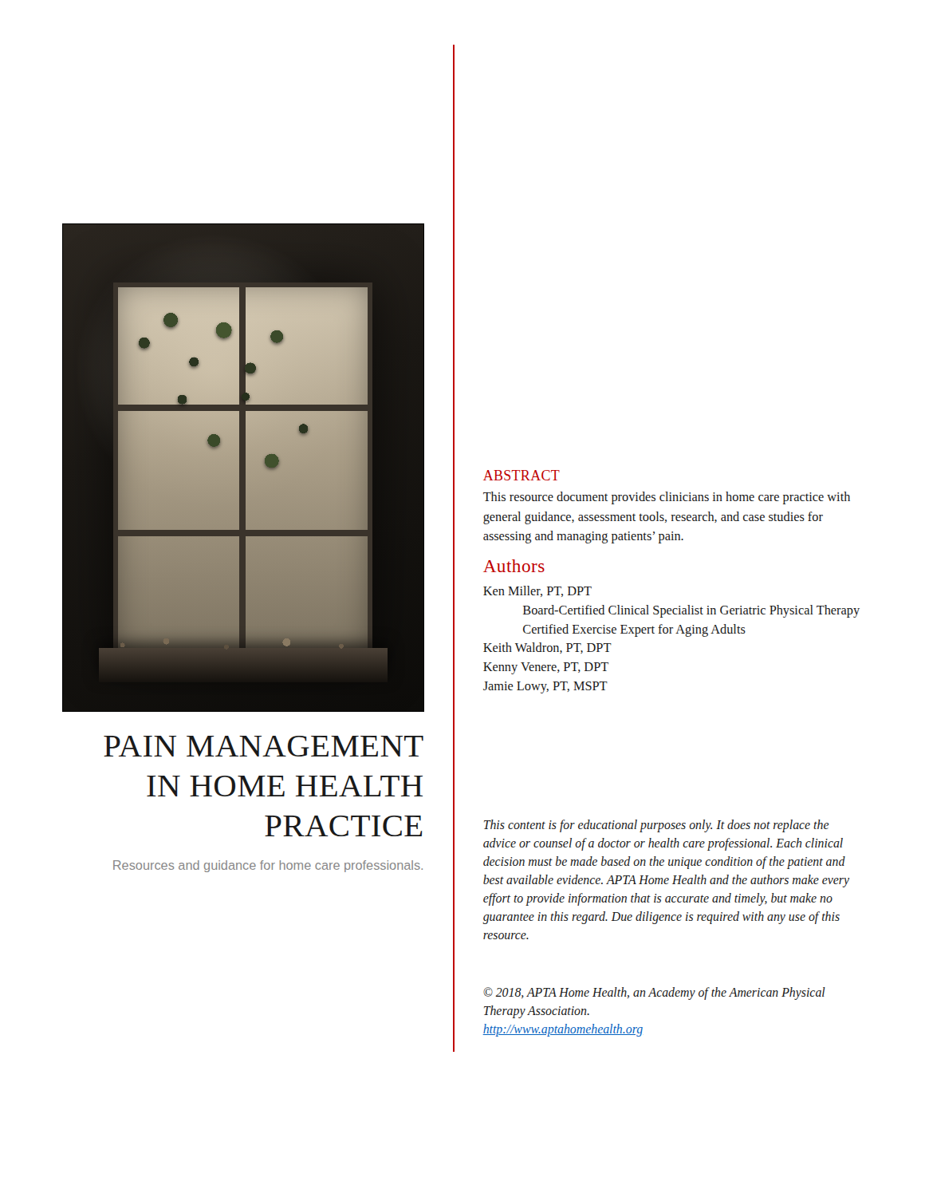Pain Management in Home Health Practice
Resources and guidance for home care professionals.
Abstract
This resource document provides clinicians in home care practice with general guidance, assessment tools, research, and case studies for assessing and managing patients’ pain.
Authors
Ken Miller, PT, DPT
Board-Certified Clinical Specialist in Geriatric Physical Therapy
Certified Exercise Expert for Aging Adults
Keith Waldron, PT, DPT
Kenny Venere, PT, DPT
Jamie Lowy, PT, MSPT
This content is for educational purposes only. It does not replace the advice or counsel of a doctor or health care professional. Each clinical decision must be made based on the unique condition of the patient and best available evidence. APTA Home Health and the authors make every effort to provide information that is accurate and timely, but make no guarantee in this regard. Due diligence is required with any use of this resource.
© 2018, APTA Home Health, an Academy of the American Physical Therapy Association.
http://www.aptahomehealth.org